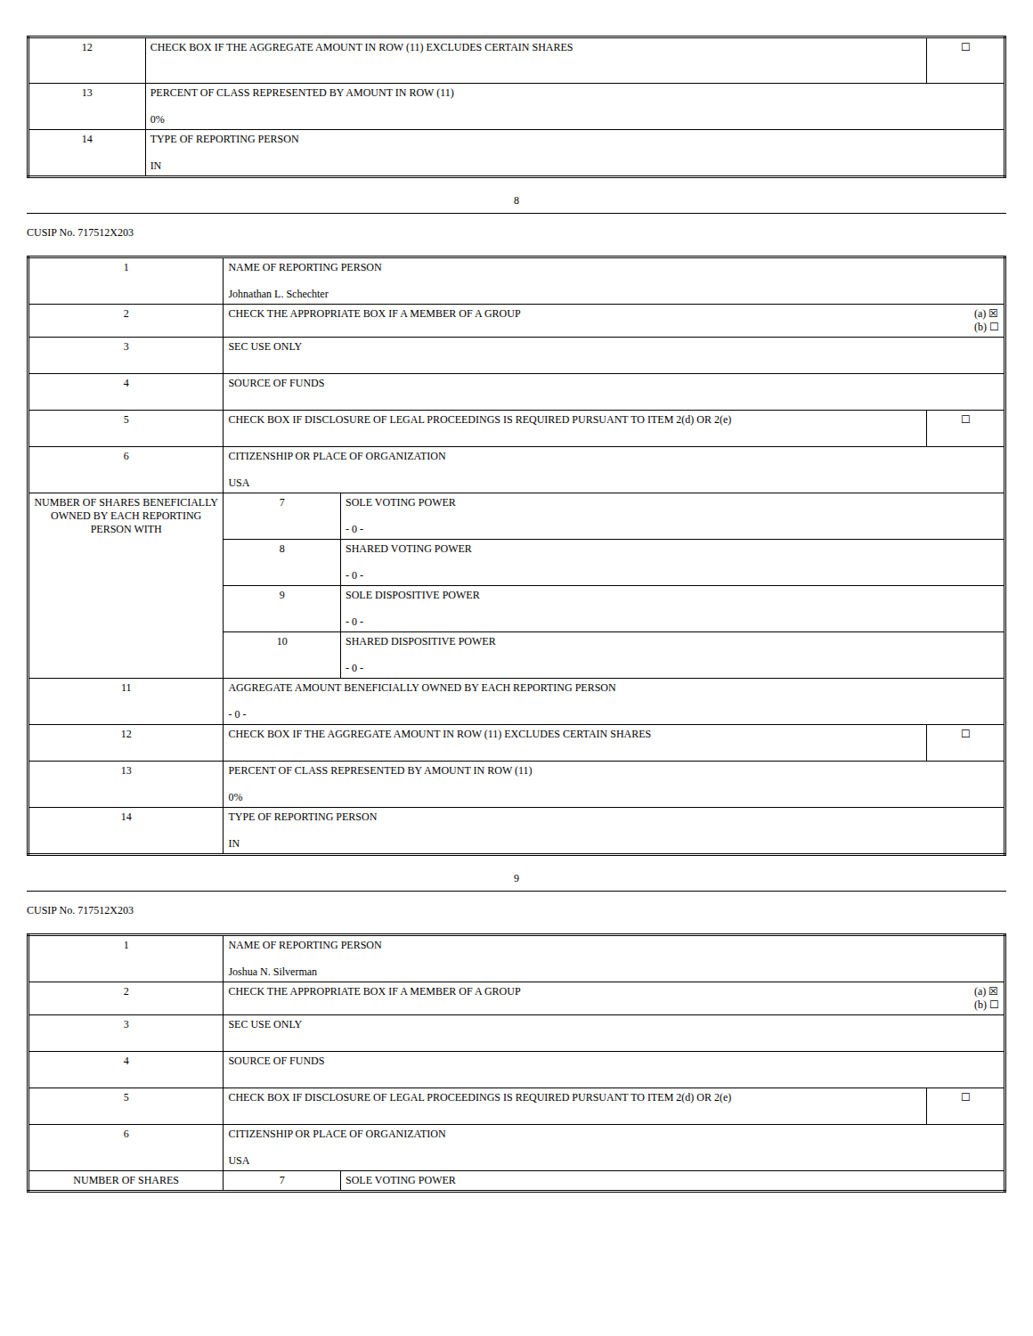| 12 | CHECK BOX IF THE AGGREGATE AMOUNT IN ROW (11) EXCLUDES CERTAIN SHARES | ☐ |
| 13 | PERCENT OF CLASS REPRESENTED BY AMOUNT IN ROW (11) 0% |
| 14 | TYPE OF REPORTING PERSON IN |
8
CUSIP No. 717512X203
| 1 | NAME OF REPORTING PERSON Johnathan L. Schechter |
| 2 | CHECK THE APPROPRIATE BOX IF A MEMBER OF A GROUP (a) ☒ (b) ☐ |
| 3 | SEC USE ONLY |
| 4 | SOURCE OF FUNDS |
| 5 | CHECK BOX IF DISCLOSURE OF LEGAL PROCEEDINGS IS REQUIRED PURSUANT TO ITEM 2(d) OR 2(e) | ☐ |
| 6 | CITIZENSHIP OR PLACE OF ORGANIZATION USA |
| NUMBER OF SHARES BENEFICIALLY OWNED BY EACH REPORTING PERSON WITH | 7 | SOLE VOTING POWER - 0 - |
| 8 | SHARED VOTING POWER - 0 - |
| 9 | SOLE DISPOSITIVE POWER - 0 - |
| 10 | SHARED DISPOSITIVE POWER - 0 - |
| 11 | AGGREGATE AMOUNT BENEFICIALLY OWNED BY EACH REPORTING PERSON - 0 - |
| 12 | CHECK BOX IF THE AGGREGATE AMOUNT IN ROW (11) EXCLUDES CERTAIN SHARES | ☐ |
| 13 | PERCENT OF CLASS REPRESENTED BY AMOUNT IN ROW (11) 0% |
| 14 | TYPE OF REPORTING PERSON IN |
9
CUSIP No. 717512X203
| 1 | NAME OF REPORTING PERSON Joshua N. Silverman |
| 2 | CHECK THE APPROPRIATE BOX IF A MEMBER OF A GROUP (a) ☒ (b) ☐ |
| 3 | SEC USE ONLY |
| 4 | SOURCE OF FUNDS |
| 5 | CHECK BOX IF DISCLOSURE OF LEGAL PROCEEDINGS IS REQUIRED PURSUANT TO ITEM 2(d) OR 2(e) | ☐ |
| 6 | CITIZENSHIP OR PLACE OF ORGANIZATION USA |
| NUMBER OF SHARES | 7 | SOLE VOTING POWER |